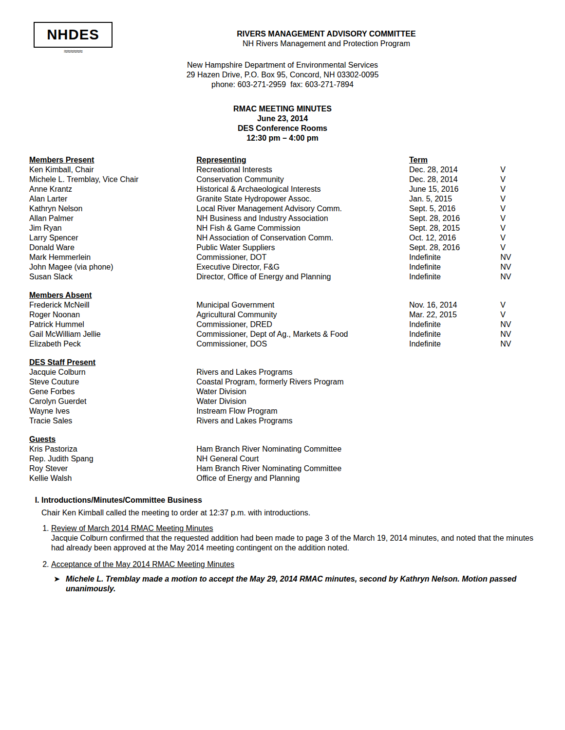NHDES
≈≈≈≈≈≈
RIVERS MANAGEMENT ADVISORY COMMITTEE
NH Rivers Management and Protection Program
New Hampshire Department of Environmental Services
29 Hazen Drive, P.O. Box 95, Concord, NH 03302-0095
phone: 603-271-2959 fax: 603-271-7894
RMAC MEETING MINUTES
June 23, 2014
DES Conference Rooms
12:30 pm – 4:00 pm
| Members Present | Representing | Term | |
| --- | --- | --- | --- |
| Ken Kimball, Chair | Recreational Interests | Dec. 28, 2014 | V |
| Michele L. Tremblay, Vice Chair | Conservation Community | Dec. 28, 2014 | V |
| Anne Krantz | Historical & Archaeological Interests | June 15, 2016 | V |
| Alan Larter | Granite State Hydropower Assoc. | Jan. 5, 2015 | V |
| Kathryn Nelson | Local River Management Advisory Comm. | Sept. 5, 2016 | V |
| Allan Palmer | NH Business and Industry Association | Sept. 28, 2016 | V |
| Jim Ryan | NH Fish & Game Commission | Sept. 28, 2015 | V |
| Larry Spencer | NH Association of Conservation Comm. | Oct. 12, 2016 | V |
| Donald Ware | Public Water Suppliers | Sept. 28, 2016 | V |
| Mark Hemmerlein | Commissioner, DOT | Indefinite | NV |
| John Magee (via phone) | Executive Director, F&G | Indefinite | NV |
| Susan Slack | Director, Office of Energy and Planning | Indefinite | NV |
| Members Absent | | | |
| --- | --- | --- | --- |
| Frederick McNeill | Municipal Government | Nov. 16, 2014 | V |
| Roger Noonan | Agricultural Community | Mar. 22, 2015 | V |
| Patrick Hummel | Commissioner, DRED | Indefinite | NV |
| Gail McWilliam Jellie | Commissioner, Dept of Ag., Markets & Food | Indefinite | NV |
| Elizabeth Peck | Commissioner, DOS | Indefinite | NV |
| DES Staff Present | | | |
| --- | --- | --- | --- |
| Jacquie Colburn | Rivers and Lakes Programs | | |
| Steve Couture | Coastal Program, formerly Rivers Program | | |
| Gene Forbes | Water Division | | |
| Carolyn Guerdet | Water Division | | |
| Wayne Ives | Instream Flow Program | | |
| Tracie Sales | Rivers and Lakes Programs | | |
| Guests | | | |
| --- | --- | --- | --- |
| Kris Pastoriza | Ham Branch River Nominating Committee | | |
| Rep. Judith Spang | NH General Court | | |
| Roy Stever | Ham Branch River Nominating Committee | | |
| Kellie Walsh | Office of Energy and Planning | | |
Introductions/Minutes/Committee Business
Chair Ken Kimball called the meeting to order at 12:37 p.m. with introductions.
Review of March 2014 RMAC Meeting Minutes
Jacquie Colburn confirmed that the requested addition had been made to page 3 of the March 19, 2014 minutes, and noted that the minutes had already been approved at the May 2014 meeting contingent on the addition noted.
Acceptance of the May 2014 RMAC Meeting Minutes
Michele L. Tremblay made a motion to accept the May 29, 2014 RMAC minutes, second by Kathryn Nelson. Motion passed unanimously.